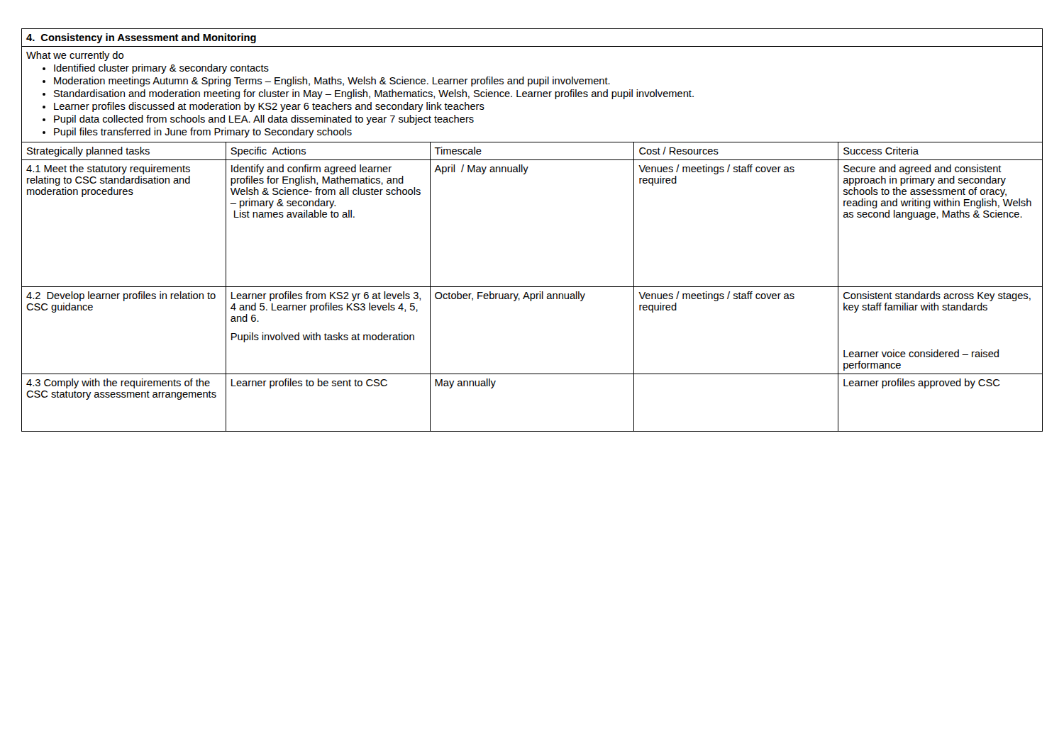| 4. Consistency in Assessment and Monitoring |
| What we currently do Identified cluster primary & secondary contacts Moderation meetings Autumn & Spring Terms – English, Maths, Welsh & Science. Learner profiles and pupil involvement. Standardisation and moderation meeting for cluster in May – English, Mathematics, Welsh, Science. Learner profiles and pupil involvement. Learner profiles discussed at moderation by KS2 year 6 teachers and secondary link teachers Pupil data collected from schools and LEA. All data disseminated to year 7 subject teachers Pupil files transferred in June from Primary to Secondary schools |
| Strategically planned tasks | Specific Actions | Timescale | Cost / Resources | Success Criteria |
| 4.1 Meet the statutory requirements relating to CSC standardisation and moderation procedures | Identify and confirm agreed learner profiles for English, Mathematics, and Welsh & Science- from all cluster schools – primary & secondary. List names available to all. | April / May annually | Venues / meetings / staff cover as required | Secure and agreed and consistent approach in primary and secondary schools to the assessment of oracy, reading and writing within English, Welsh as second language, Maths & Science. |
| 4.2 Develop learner profiles in relation to CSC guidance | Learner profiles from KS2 yr 6 at levels 3, 4 and 5. Learner profiles KS3 levels 4, 5, and 6. Pupils involved with tasks at moderation | October, February, April annually | Venues / meetings / staff cover as required | Consistent standards across Key stages, key staff familiar with standards Learner voice considered – raised performance |
| 4.3 Comply with the requirements of the CSC statutory assessment arrangements | Learner profiles to be sent to CSC | May annually | | Learner profiles approved by CSC |